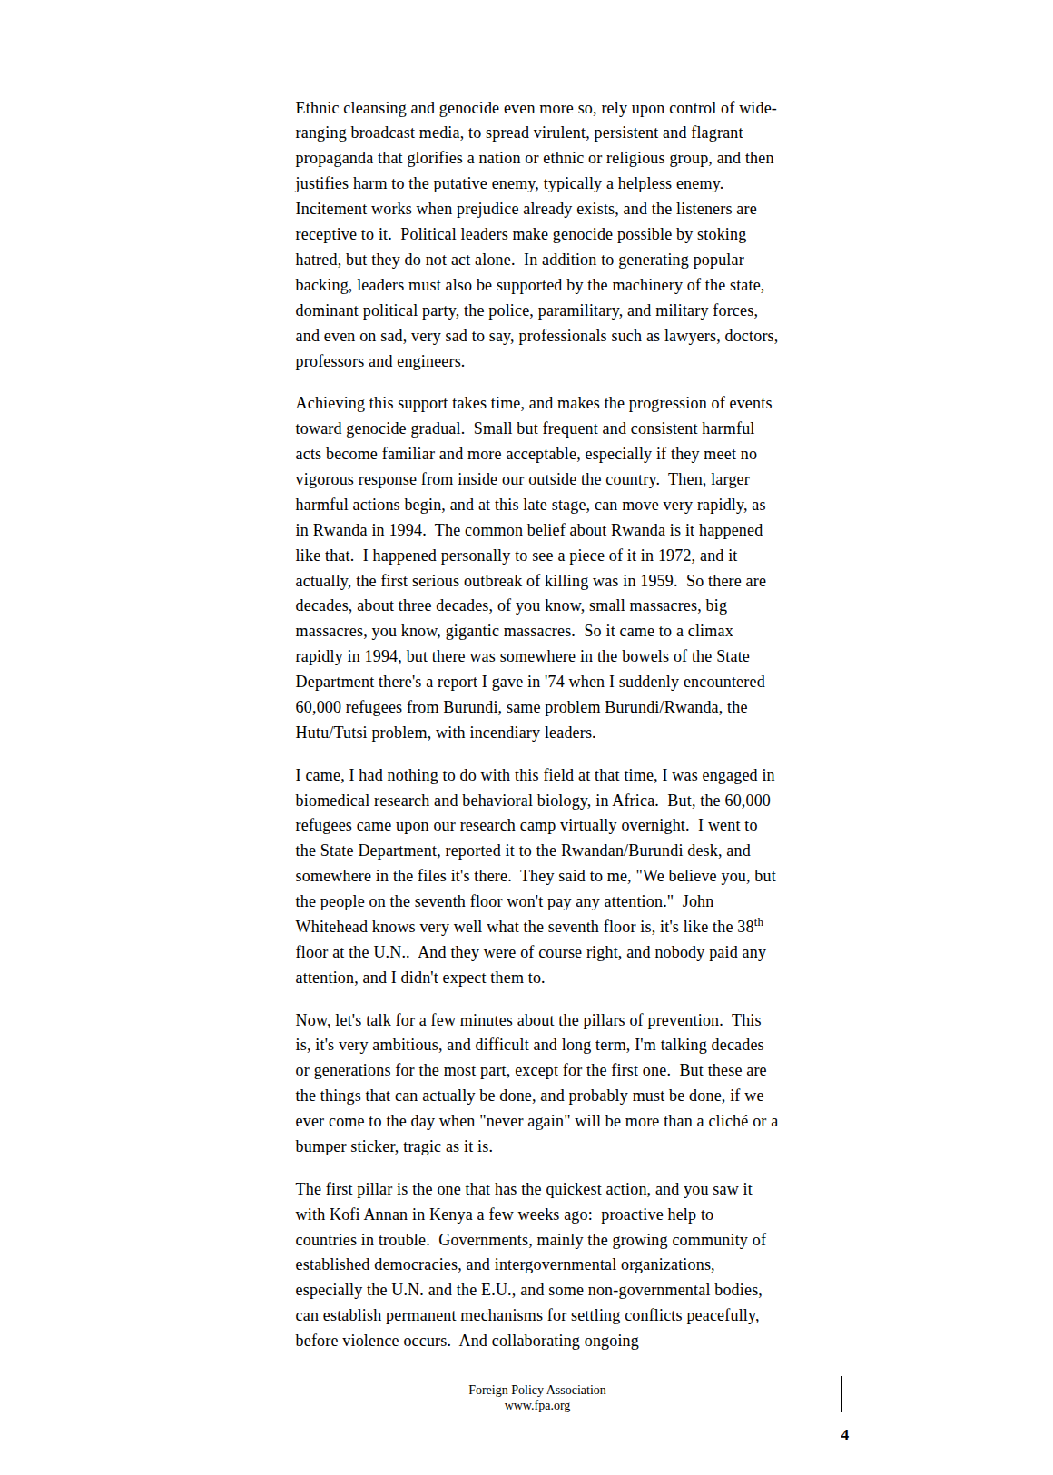Ethnic cleansing and genocide even more so, rely upon control of wide-ranging broadcast media, to spread virulent, persistent and flagrant propaganda that glorifies a nation or ethnic or religious group, and then justifies harm to the putative enemy, typically a helpless enemy. Incitement works when prejudice already exists, and the listeners are receptive to it. Political leaders make genocide possible by stoking hatred, but they do not act alone. In addition to generating popular backing, leaders must also be supported by the machinery of the state, dominant political party, the police, paramilitary, and military forces, and even on sad, very sad to say, professionals such as lawyers, doctors, professors and engineers.
Achieving this support takes time, and makes the progression of events toward genocide gradual. Small but frequent and consistent harmful acts become familiar and more acceptable, especially if they meet no vigorous response from inside our outside the country. Then, larger harmful actions begin, and at this late stage, can move very rapidly, as in Rwanda in 1994. The common belief about Rwanda is it happened like that. I happened personally to see a piece of it in 1972, and it actually, the first serious outbreak of killing was in 1959. So there are decades, about three decades, of you know, small massacres, big massacres, you know, gigantic massacres. So it came to a climax rapidly in 1994, but there was somewhere in the bowels of the State Department there's a report I gave in '74 when I suddenly encountered 60,000 refugees from Burundi, same problem Burundi/Rwanda, the Hutu/Tutsi problem, with incendiary leaders.
I came, I had nothing to do with this field at that time, I was engaged in biomedical research and behavioral biology, in Africa. But, the 60,000 refugees came upon our research camp virtually overnight. I went to the State Department, reported it to the Rwandan/Burundi desk, and somewhere in the files it's there. They said to me, "We believe you, but the people on the seventh floor won't pay any attention." John Whitehead knows very well what the seventh floor is, it's like the 38th floor at the U.N.. And they were of course right, and nobody paid any attention, and I didn't expect them to.
Now, let's talk for a few minutes about the pillars of prevention. This is, it's very ambitious, and difficult and long term, I'm talking decades or generations for the most part, except for the first one. But these are the things that can actually be done, and probably must be done, if we ever come to the day when "never again" will be more than a cliché or a bumper sticker, tragic as it is.
The first pillar is the one that has the quickest action, and you saw it with Kofi Annan in Kenya a few weeks ago: proactive help to countries in trouble. Governments, mainly the growing community of established democracies, and intergovernmental organizations, especially the U.N. and the E.U., and some non-governmental bodies, can establish permanent mechanisms for settling conflicts peacefully, before violence occurs. And collaborating ongoing
Foreign Policy Association
www.fpa.org
4